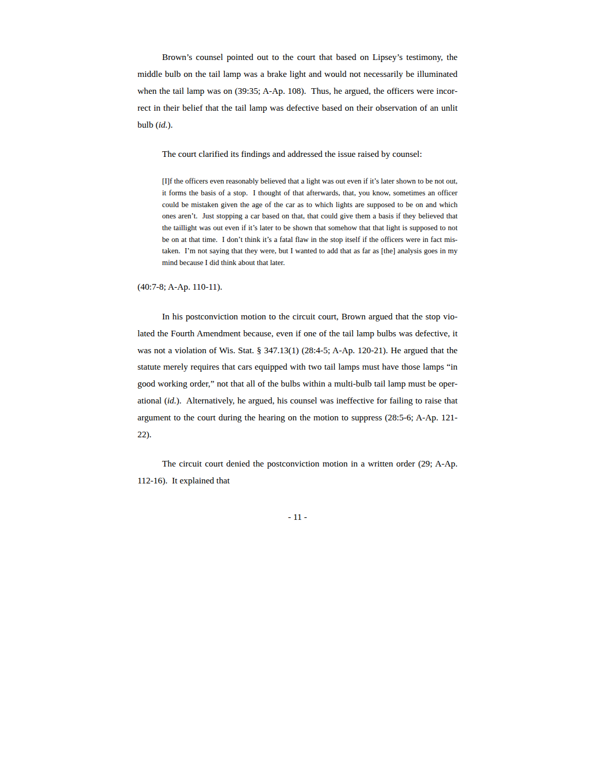Brown’s counsel pointed out to the court that based on Lipsey’s testimony, the middle bulb on the tail lamp was a brake light and would not necessarily be illuminated when the tail lamp was on (39:35; A-Ap. 108). Thus, he argued, the officers were incorrect in their belief that the tail lamp was defective based on their observation of an unlit bulb (id.).
The court clarified its findings and addressed the issue raised by counsel:
[I]f the officers even reasonably believed that a light was out even if it’s later shown to be not out, it forms the basis of a stop. I thought of that afterwards, that, you know, sometimes an officer could be mistaken given the age of the car as to which lights are supposed to be on and which ones aren’t. Just stopping a car based on that, that could give them a basis if they believed that the taillight was out even if it’s later to be shown that somehow that that light is supposed to not be on at that time. I don’t think it’s a fatal flaw in the stop itself if the officers were in fact mistaken. I’m not saying that they were, but I wanted to add that as far as [the] analysis goes in my mind because I did think about that later.
(40:7-8; A-Ap. 110-11).
In his postconviction motion to the circuit court, Brown argued that the stop violated the Fourth Amendment because, even if one of the tail lamp bulbs was defective, it was not a violation of Wis. Stat. § 347.13(1) (28:4-5; A-Ap. 120-21). He argued that the statute merely requires that cars equipped with two tail lamps must have those lamps “in good working order,” not that all of the bulbs within a multi-bulb tail lamp must be operational (id.). Alternatively, he argued, his counsel was ineffective for failing to raise that argument to the court during the hearing on the motion to suppress (28:5-6; A-Ap. 121-22).
The circuit court denied the postconviction motion in a written order (29; A-Ap. 112-16). It explained that
- 11 -